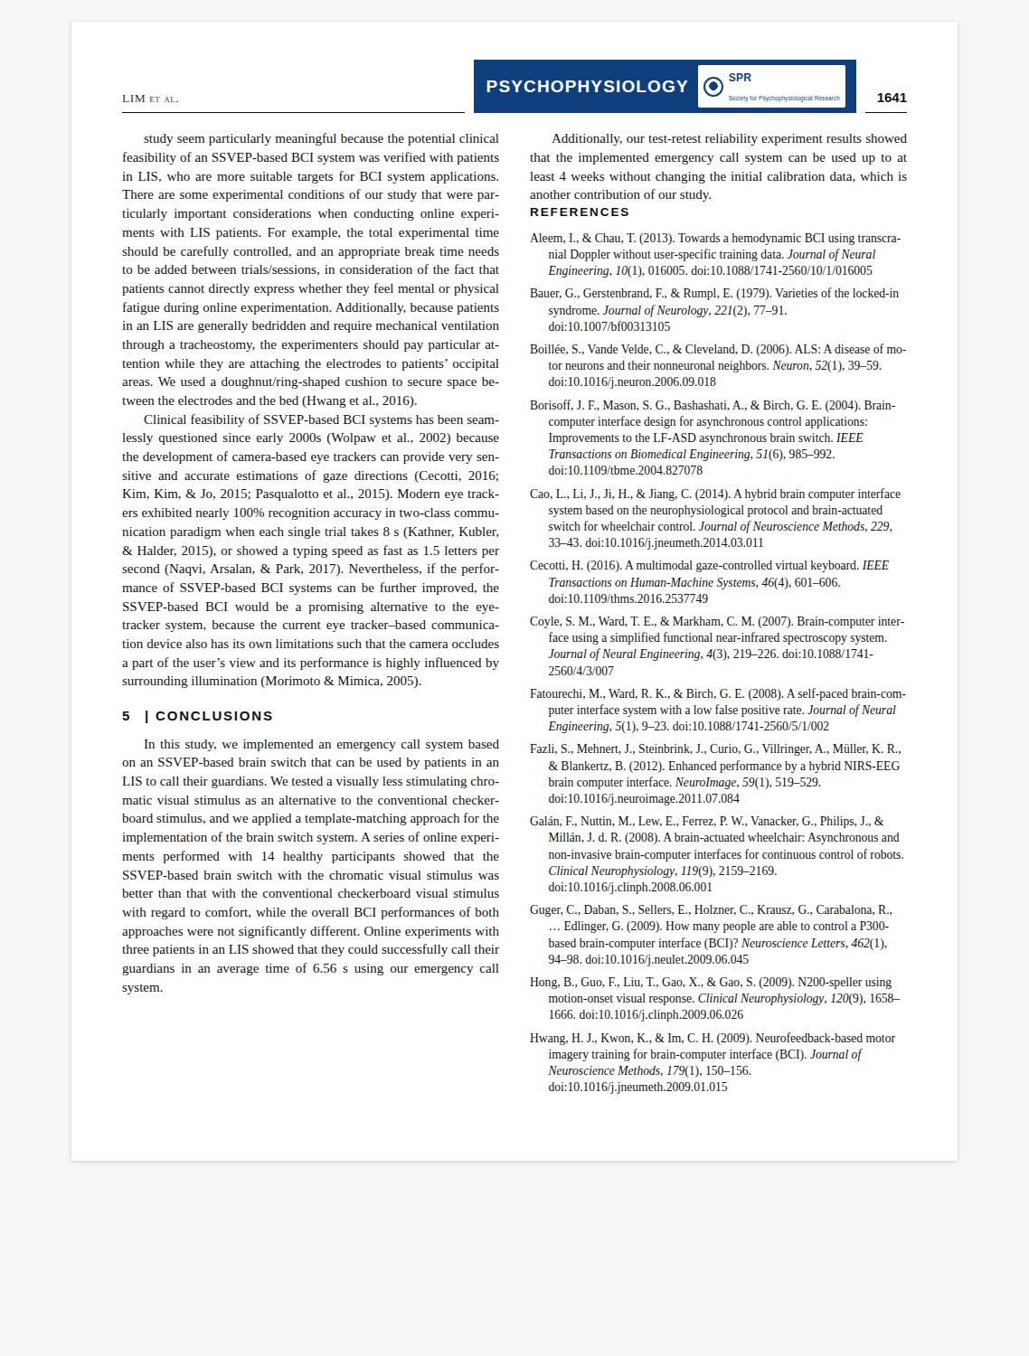LIM et al.
Psychophysiology SPR
Society for Psychophysiological Research
1641
study seem particularly meaningful because the potential clinical feasibility of an SSVEP-based BCI system was verified with patients in LIS, who are more suitable targets for BCI system applications. There are some experimental conditions of our study that were particularly important considerations when conducting online experiments with LIS patients. For example, the total experimental time should be carefully controlled, and an appropriate break time needs to be added between trials/sessions, in consideration of the fact that patients cannot directly express whether they feel mental or physical fatigue during online experimentation. Additionally, because patients in an LIS are generally bedridden and require mechanical ventilation through a tracheostomy, the experimenters should pay particular attention while they are attaching the electrodes to patients’ occipital areas. We used a doughnut/ring-shaped cushion to secure space between the electrodes and the bed (Hwang et al., 2016).
Clinical feasibility of SSVEP-based BCI systems has been seamlessly questioned since early 2000s (Wolpaw et al., 2002) because the development of camera-based eye trackers can provide very sensitive and accurate estimations of gaze directions (Cecotti, 2016; Kim, Kim, & Jo, 2015; Pasqualotto et al., 2015). Modern eye trackers exhibited nearly 100% recognition accuracy in two-class communication paradigm when each single trial takes 8 s (Kathner, Kubler, & Halder, 2015), or showed a typing speed as fast as 1.5 letters per second (Naqvi, Arsalan, & Park, 2017). Nevertheless, if the performance of SSVEP-based BCI systems can be further improved, the SSVEP-based BCI would be a promising alternative to the eye-tracker system, because the current eye tracker–based communication device also has its own limitations such that the camera occludes a part of the user’s view and its performance is highly influenced by surrounding illumination (Morimoto & Mimica, 2005).
5 | CONCLUSIONS
In this study, we implemented an emergency call system based on an SSVEP-based brain switch that can be used by patients in an LIS to call their guardians. We tested a visually less stimulating chromatic visual stimulus as an alternative to the conventional checkerboard stimulus, and we applied a template-matching approach for the implementation of the brain switch system. A series of online experiments performed with 14 healthy participants showed that the SSVEP-based brain switch with the chromatic visual stimulus was better than that with the conventional checkerboard visual stimulus with regard to comfort, while the overall BCI performances of both approaches were not significantly different. Online experiments with three patients in an LIS showed that they could successfully call their guardians in an average time of 6.56 s using our emergency call system.
Additionally, our test-retest reliability experiment results showed that the implemented emergency call system can be used up to at least 4 weeks without changing the initial calibration data, which is another contribution of our study.
REFERENCES
Aleem, I., & Chau, T. (2013). Towards a hemodynamic BCI using transcranial Doppler without user-specific training data. Journal of Neural Engineering, 10(1), 016005. doi:10.1088/1741-2560/10/1/016005
Bauer, G., Gerstenbrand, F., & Rumpl, E. (1979). Varieties of the locked-in syndrome. Journal of Neurology, 221(2), 77–91. doi:10.1007/bf00313105
Boillée, S., Vande Velde, C., & Cleveland, D. (2006). ALS: A disease of motor neurons and their nonneuronal neighbors. Neuron, 52(1), 39–59. doi:10.1016/j.neuron.2006.09.018
Borisoff, J. F., Mason, S. G., Bashashati, A., & Birch, G. E. (2004). Brain-computer interface design for asynchronous control applications: Improvements to the LF-ASD asynchronous brain switch. IEEE Transactions on Biomedical Engineering, 51(6), 985–992. doi:10.1109/tbme.2004.827078
Cao, L., Li, J., Ji, H., & Jiang, C. (2014). A hybrid brain computer interface system based on the neurophysiological protocol and brain-actuated switch for wheelchair control. Journal of Neuroscience Methods, 229, 33–43. doi:10.1016/j.jneumeth.2014.03.011
Cecotti, H. (2016). A multimodal gaze-controlled virtual keyboard. IEEE Transactions on Human-Machine Systems, 46(4), 601–606. doi:10.1109/thms.2016.2537749
Coyle, S. M., Ward, T. E., & Markham, C. M. (2007). Brain-computer interface using a simplified functional near-infrared spectroscopy system. Journal of Neural Engineering, 4(3), 219–226. doi:10.1088/1741-2560/4/3/007
Fatourechi, M., Ward, R. K., & Birch, G. E. (2008). A self-paced brain-computer interface system with a low false positive rate. Journal of Neural Engineering, 5(1), 9–23. doi:10.1088/1741-2560/5/1/002
Fazli, S., Mehnert, J., Steinbrink, J., Curio, G., Villringer, A., Müller, K. R., & Blankertz, B. (2012). Enhanced performance by a hybrid NIRS-EEG brain computer interface. NeuroImage, 59(1), 519–529. doi:10.1016/j.neuroimage.2011.07.084
Galán, F., Nuttin, M., Lew, E., Ferrez, P. W., Vanacker, G., Philips, J., & Millán, J. d. R. (2008). A brain-actuated wheelchair: Asynchronous and non-invasive brain-computer interfaces for continuous control of robots. Clinical Neurophysiology, 119(9), 2159–2169. doi:10.1016/j.clinph.2008.06.001
Guger, C., Daban, S., Sellers, E., Holzner, C., Krausz, G., Carabalona, R., … Edlinger, G. (2009). How many people are able to control a P300-based brain-computer interface (BCI)? Neuroscience Letters, 462(1), 94–98. doi:10.1016/j.neulet.2009.06.045
Hong, B., Guo, F., Liu, T., Gao, X., & Gao, S. (2009). N200-speller using motion-onset visual response. Clinical Neurophysiology, 120(9), 1658–1666. doi:10.1016/j.clinph.2009.06.026
Hwang, H. J., Kwon, K., & Im, C. H. (2009). Neurofeedback-based motor imagery training for brain-computer interface (BCI). Journal of Neuroscience Methods, 179(1), 150–156. doi:10.1016/j.jneumeth.2009.01.015